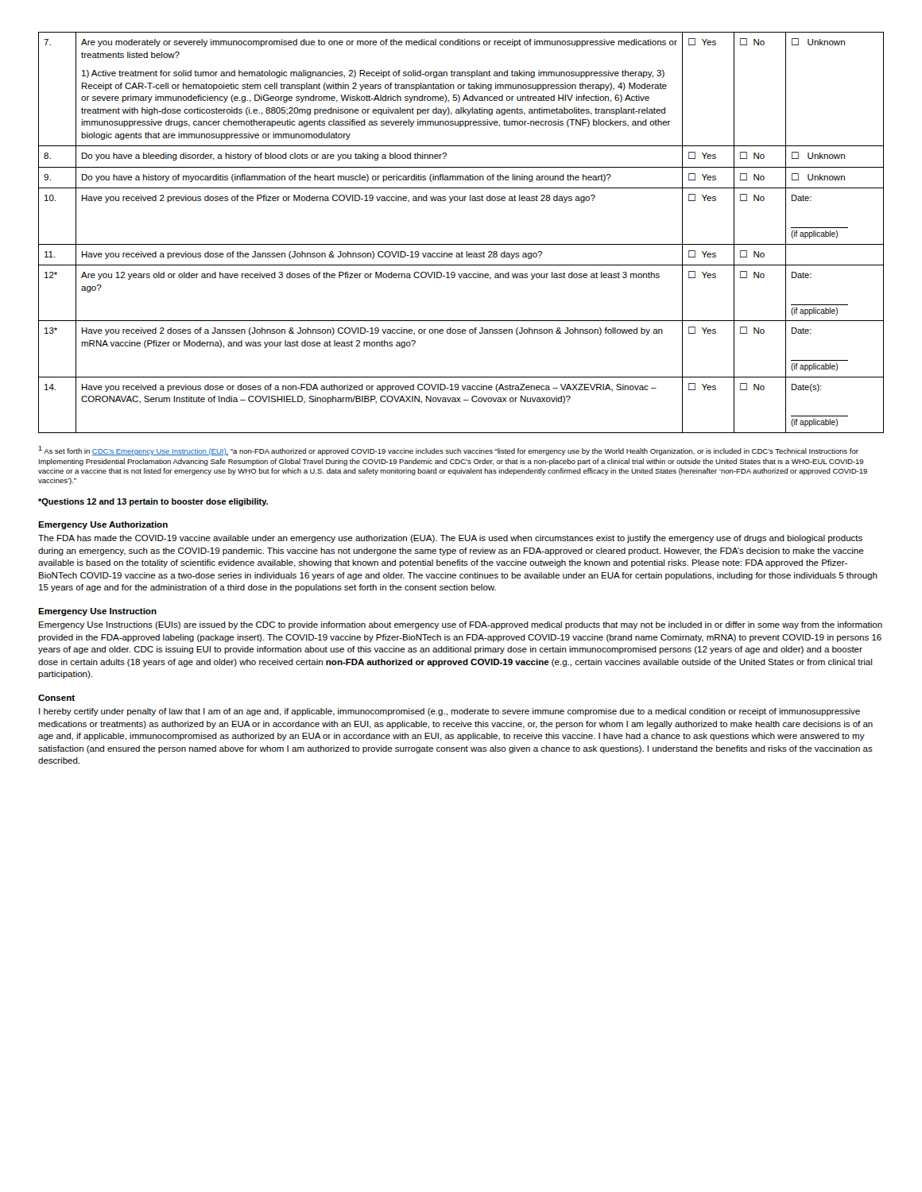| 7. | Are you moderately or severely immunocompromised due to one or more of the medical conditions or receipt of immunosuppressive medications or treatments listed below? 1) Active treatment for solid tumor and hematologic malignancies, 2) Receipt of solid-organ transplant and taking immunosuppressive therapy, 3) Receipt of CAR-T-cell or hematopoietic stem cell transplant (within 2 years of transplantation or taking immunosuppression therapy), 4) Moderate or severe primary immunodeficiency (e.g., DiGeorge syndrome, Wiskott-Aldrich syndrome), 5) Advanced or untreated HIV infection, 6) Active treatment with high-dose corticosteroids (i.e., 8805;20mg prednisone or equivalent per day), alkylating agents, antimetabolites, transplant-related immunosuppressive drugs, cancer chemotherapeutic agents classified as severely immunosuppressive, tumor-necrosis (TNF) blockers, and other biologic agents that are immunosuppressive or immunomodulatory | ☐ Yes | ☐ No | ☐ Unknown |
| 8. | Do you have a bleeding disorder, a history of blood clots or are you taking a blood thinner? | ☐ Yes | ☐ No | ☐ Unknown |
| 9. | Do you have a history of myocarditis (inflammation of the heart muscle) or pericarditis (inflammation of the lining around the heart)? | ☐ Yes | ☐ No | ☐ Unknown |
| 10. | Have you received 2 previous doses of the Pfizer or Moderna COVID-19 vaccine, and was your last dose at least 28 days ago? | ☐ Yes | ☐ No | Date: (if applicable) |
| 11. | Have you received a previous dose of the Janssen (Johnson & Johnson) COVID-19 vaccine at least 28 days ago? | ☐ Yes | ☐ No | |
| 12* | Are you 12 years old or older and have received 3 doses of the Pfizer or Moderna COVID-19 vaccine, and was your last dose at least 3 months ago? | ☐ Yes | ☐ No | Date: (if applicable) |
| 13* | Have you received 2 doses of a Janssen (Johnson & Johnson) COVID-19 vaccine, or one dose of Janssen (Johnson & Johnson) followed by an mRNA vaccine (Pfizer or Moderna), and was your last dose at least 2 months ago? | ☐ Yes | ☐ No | Date: (if applicable) |
| 14. | Have you received a previous dose or doses of a non-FDA authorized or approved COVID-19 vaccine (AstraZeneca – VAXZEVRIA, Sinovac – CORONAVAC, Serum Institute of India – COVISHIELD, Sinopharm/BIBP, COVAXIN, Novavax – Covovax or Nuvaxovid)? | ☐ Yes | ☐ No | Date(s): (if applicable) |
1 As set forth in CDC’s Emergency Use Instruction (EUI), “a non-FDA authorized or approved COVID-19 vaccine includes such vaccines “listed for emergency use by the World Health Organization, or is included in CDC’s Technical Instructions for Implementing Presidential Proclamation Advancing Safe Resumption of Global Travel During the COVID-19 Pandemic and CDC’s Order, or that is a non-placebo part of a clinical trial within or outside the United States that is a WHO-EUL COVID-19 vaccine or a vaccine that is not listed for emergency use by WHO but for which a U.S. data and safety monitoring board or equivalent has independently confirmed efficacy in the United States (hereinafter ‘non-FDA authorized or approved COVID-19 vaccines’).”
*Questions 12 and 13 pertain to booster dose eligibility.
Emergency Use Authorization
The FDA has made the COVID-19 vaccine available under an emergency use authorization (EUA). The EUA is used when circumstances exist to justify the emergency use of drugs and biological products during an emergency, such as the COVID-19 pandemic. This vaccine has not undergone the same type of review as an FDA-approved or cleared product. However, the FDA’s decision to make the vaccine available is based on the totality of scientific evidence available, showing that known and potential benefits of the vaccine outweigh the known and potential risks. Please note: FDA approved the Pfizer-BioNTech COVID-19 vaccine as a two-dose series in individuals 16 years of age and older. The vaccine continues to be available under an EUA for certain populations, including for those individuals 5 through 15 years of age and for the administration of a third dose in the populations set forth in the consent section below.
Emergency Use Instruction
Emergency Use Instructions (EUIs) are issued by the CDC to provide information about emergency use of FDA-approved medical products that may not be included in or differ in some way from the information provided in the FDA-approved labeling (package insert). The COVID-19 vaccine by Pfizer-BioNTech is an FDA-approved COVID-19 vaccine (brand name Comirnaty, mRNA) to prevent COVID-19 in persons 16 years of age and older. CDC is issuing EUI to provide information about use of this vaccine as an additional primary dose in certain immunocompromised persons (12 years of age and older) and a booster dose in certain adults (18 years of age and older) who received certain non-FDA authorized or approved COVID-19 vaccine (e.g., certain vaccines available outside of the United States or from clinical trial participation).
Consent
I hereby certify under penalty of law that I am of an age and, if applicable, immunocompromised (e.g., moderate to severe immune compromise due to a medical condition or receipt of immunosuppressive medications or treatments) as authorized by an EUA or in accordance with an EUI, as applicable, to receive this vaccine, or, the person for whom I am legally authorized to make health care decisions is of an age and, if applicable, immunocompromised as authorized by an EUA or in accordance with an EUI, as applicable, to receive this vaccine. I have had a chance to ask questions which were answered to my satisfaction (and ensured the person named above for whom I am authorized to provide surrogate consent was also given a chance to ask questions). I understand the benefits and risks of the vaccination as described.